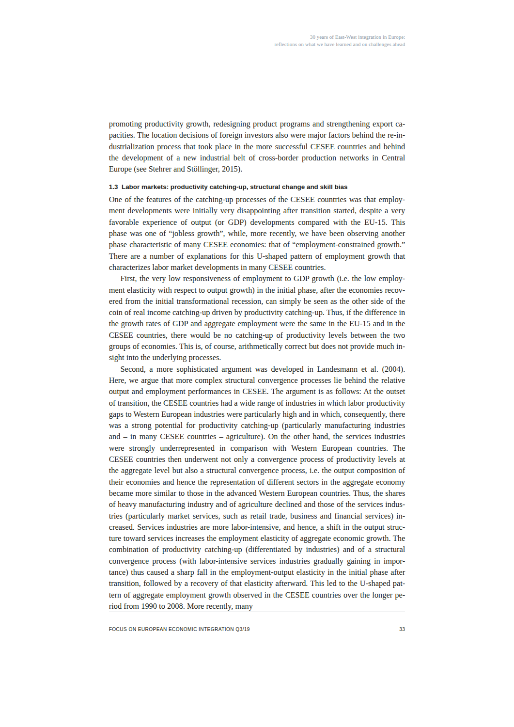30 years of East-West integration in Europe: reflections on what we have learned and on challenges ahead
promoting productivity growth, redesigning product programs and strengthening export capacities. The location decisions of foreign investors also were major factors behind the re-industrialization process that took place in the more successful CESEE countries and behind the development of a new industrial belt of cross-border production networks in Central Europe (see Stehrer and Stöllinger, 2015).
1.3 Labor markets: productivity catching-up, structural change and skill bias
One of the features of the catching-up processes of the CESEE countries was that employment developments were initially very disappointing after transition started, despite a very favorable experience of output (or GDP) developments compared with the EU-15. This phase was one of “jobless growth”, while, more recently, we have been observing another phase characteristic of many CESEE economies: that of “employment-constrained growth.” There are a number of explanations for this U-shaped pattern of employment growth that characterizes labor market developments in many CESEE countries.
First, the very low responsiveness of employment to GDP growth (i.e. the low employment elasticity with respect to output growth) in the initial phase, after the economies recovered from the initial transformational recession, can simply be seen as the other side of the coin of real income catching-up driven by productivity catching-up. Thus, if the difference in the growth rates of GDP and aggregate employment were the same in the EU-15 and in the CESEE countries, there would be no catching-up of productivity levels between the two groups of economies. This is, of course, arithmetically correct but does not provide much insight into the underlying processes.
Second, a more sophisticated argument was developed in Landesmann et al. (2004). Here, we argue that more complex structural convergence processes lie behind the relative output and employment performances in CESEE. The argument is as follows: At the outset of transition, the CESEE countries had a wide range of industries in which labor productivity gaps to Western European industries were particularly high and in which, consequently, there was a strong potential for productivity catching-up (particularly manufacturing industries and – in many CESEE countries – agriculture). On the other hand, the services industries were strongly underrepresented in comparison with Western European countries. The CESEE countries then underwent not only a convergence process of productivity levels at the aggregate level but also a structural convergence process, i.e. the output composition of their economies and hence the representation of different sectors in the aggregate economy became more similar to those in the advanced Western European countries. Thus, the shares of heavy manufacturing industry and of agriculture declined and those of the services industries (particularly market services, such as retail trade, business and financial services) increased. Services industries are more labor-intensive, and hence, a shift in the output structure toward services increases the employment elasticity of aggregate economic growth. The combination of productivity catching-up (differentiated by industries) and of a structural convergence process (with labor-intensive services industries gradually gaining in importance) thus caused a sharp fall in the employment-output elasticity in the initial phase after transition, followed by a recovery of that elasticity afterward. This led to the U-shaped pattern of aggregate employment growth observed in the CESEE countries over the longer period from 1990 to 2008. More recently, many
Focus on European Economic Integration Q3/19 33